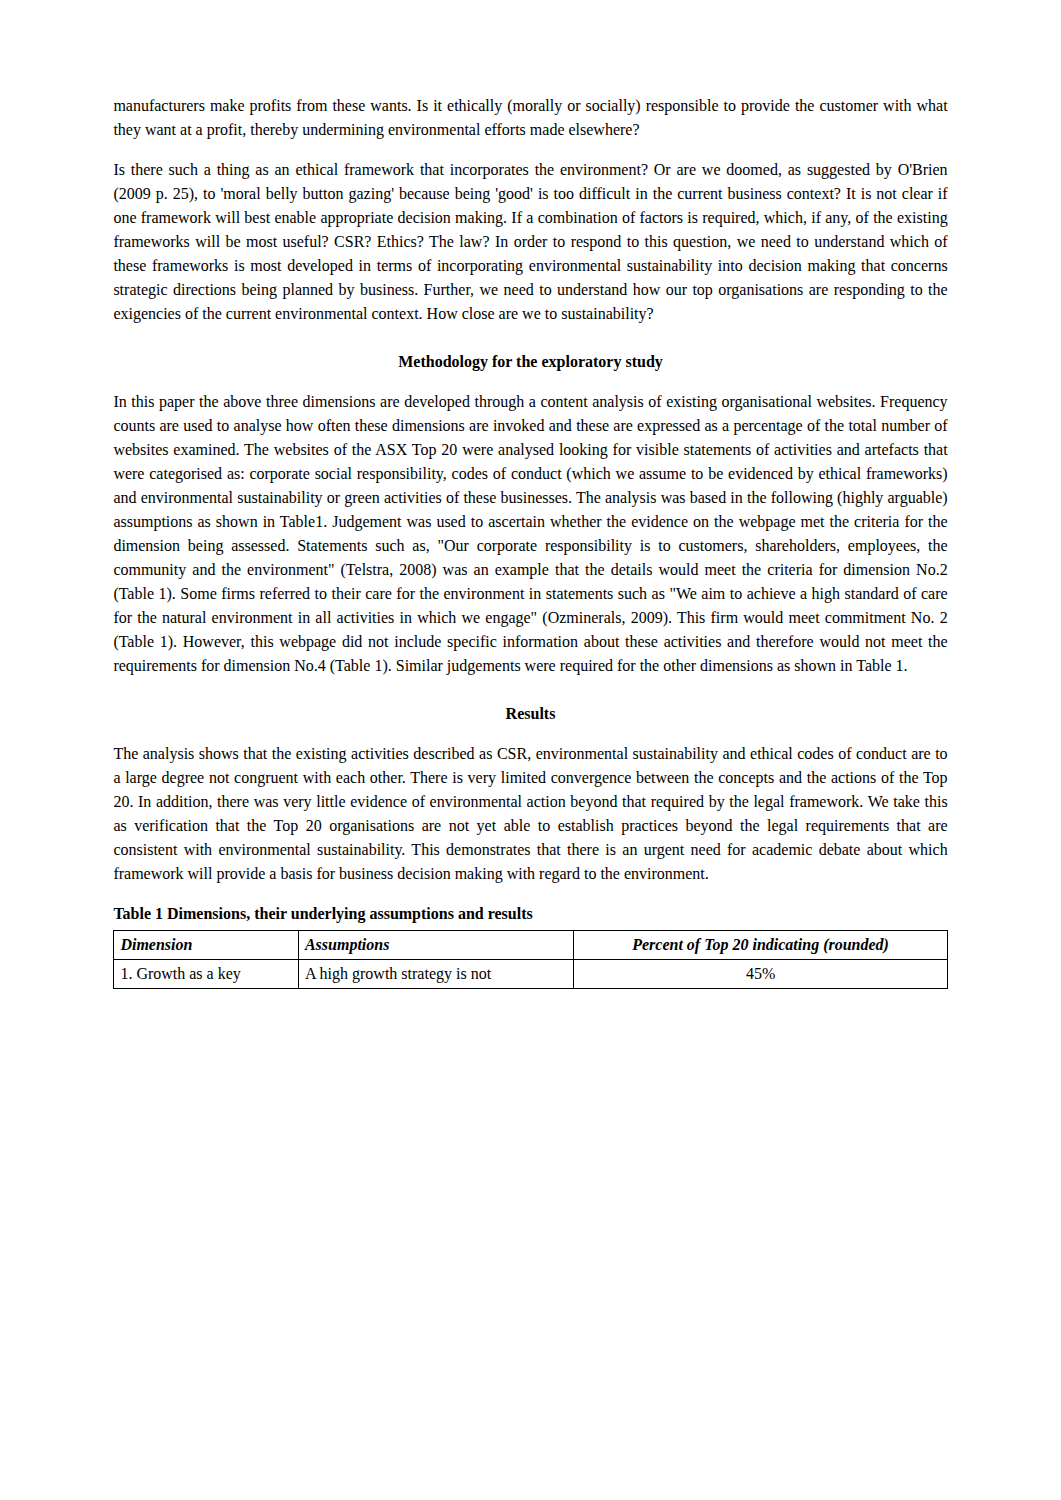manufacturers make profits from these wants. Is it ethically (morally or socially) responsible to provide the customer with what they want at a profit, thereby undermining environmental efforts made elsewhere?
Is there such a thing as an ethical framework that incorporates the environment? Or are we doomed, as suggested by O'Brien (2009 p. 25), to 'moral belly button gazing' because being 'good' is too difficult in the current business context? It is not clear if one framework will best enable appropriate decision making. If a combination of factors is required, which, if any, of the existing frameworks will be most useful? CSR? Ethics? The law? In order to respond to this question, we need to understand which of these frameworks is most developed in terms of incorporating environmental sustainability into decision making that concerns strategic directions being planned by business. Further, we need to understand how our top organisations are responding to the exigencies of the current environmental context. How close are we to sustainability?
Methodology for the exploratory study
In this paper the above three dimensions are developed through a content analysis of existing organisational websites. Frequency counts are used to analyse how often these dimensions are invoked and these are expressed as a percentage of the total number of websites examined. The websites of the ASX Top 20 were analysed looking for visible statements of activities and artefacts that were categorised as: corporate social responsibility, codes of conduct (which we assume to be evidenced by ethical frameworks) and environmental sustainability or green activities of these businesses. The analysis was based in the following (highly arguable) assumptions as shown in Table1. Judgement was used to ascertain whether the evidence on the webpage met the criteria for the dimension being assessed. Statements such as, "Our corporate responsibility is to customers, shareholders, employees, the community and the environment" (Telstra, 2008) was an example that the details would meet the criteria for dimension No.2 (Table 1). Some firms referred to their care for the environment in statements such as "We aim to achieve a high standard of care for the natural environment in all activities in which we engage" (Ozminerals, 2009). This firm would meet commitment No. 2 (Table 1). However, this webpage did not include specific information about these activities and therefore would not meet the requirements for dimension No.4 (Table 1). Similar judgements were required for the other dimensions as shown in Table 1.
Results
The analysis shows that the existing activities described as CSR, environmental sustainability and ethical codes of conduct are to a large degree not congruent with each other. There is very limited convergence between the concepts and the actions of the Top 20. In addition, there was very little evidence of environmental action beyond that required by the legal framework. We take this as verification that the Top 20 organisations are not yet able to establish practices beyond the legal requirements that are consistent with environmental sustainability. This demonstrates that there is an urgent need for academic debate about which framework will provide a basis for business decision making with regard to the environment.
Table 1 Dimensions, their underlying assumptions and results
| Dimension | Assumptions | Percent of Top 20 indicating (rounded) |
| --- | --- | --- |
| 1. Growth as a key | A high growth strategy is not | 45% |